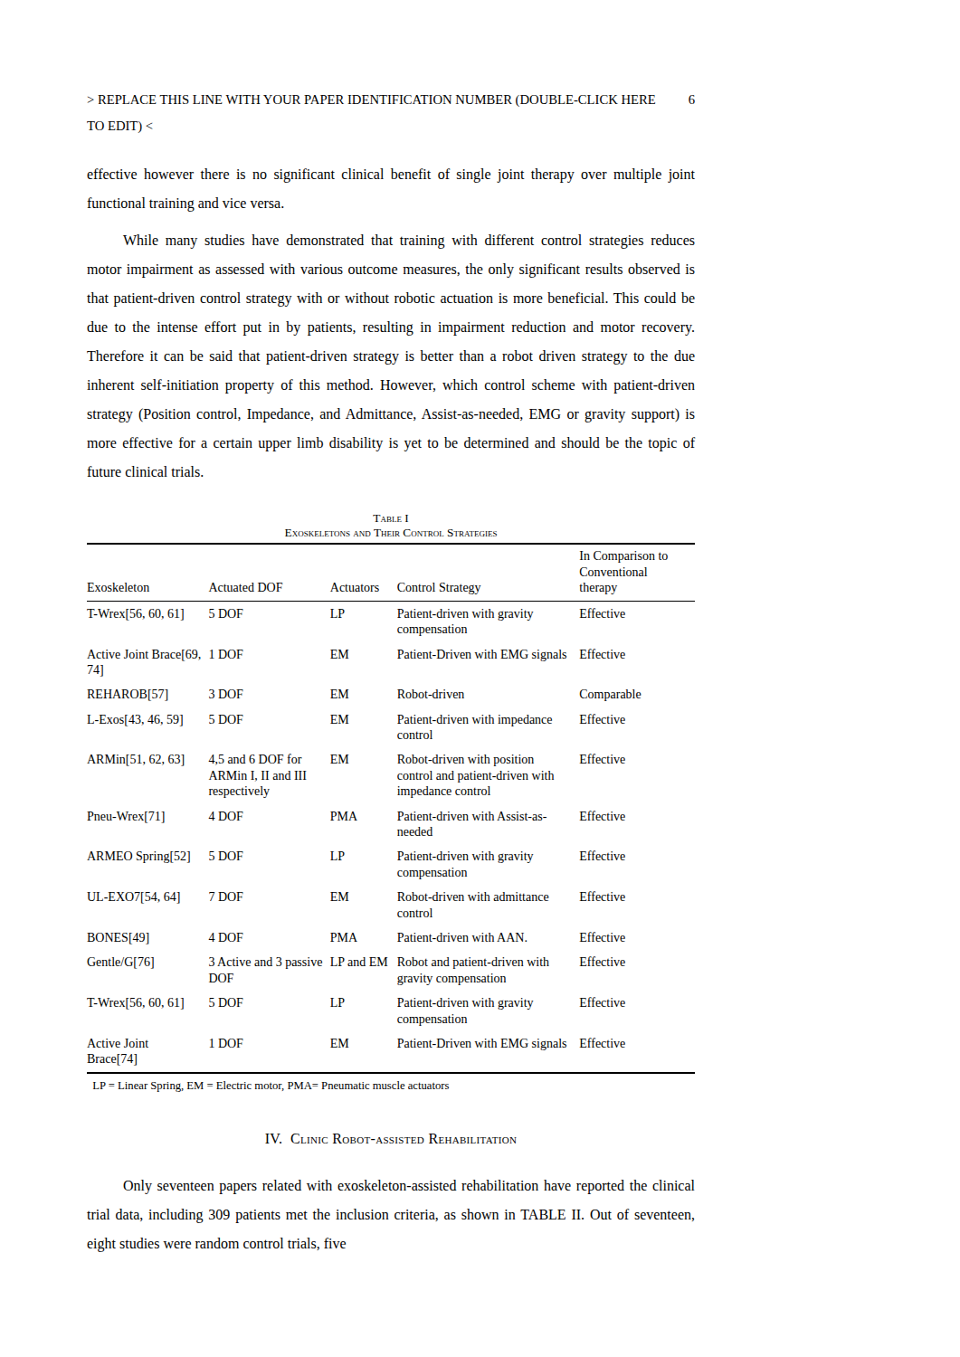> REPLACE THIS LINE WITH YOUR PAPER IDENTIFICATION NUMBER (DOUBLE-CLICK HERE TO EDIT) < 6
effective however there is no significant clinical benefit of single joint therapy over multiple joint functional training and vice versa.
While many studies have demonstrated that training with different control strategies reduces motor impairment as assessed with various outcome measures, the only significant results observed is that patient-driven control strategy with or without robotic actuation is more beneficial. This could be due to the intense effort put in by patients, resulting in impairment reduction and motor recovery. Therefore it can be said that patient-driven strategy is better than a robot driven strategy to the due inherent self-initiation property of this method. However, which control scheme with patient-driven strategy (Position control, Impedance, and Admittance, Assist-as-needed, EMG or gravity support) is more effective for a certain upper limb disability is yet to be determined and should be the topic of future clinical trials.
Table I Exoskeletons and Their Control Strategies
| Exoskeleton | Actuated DOF | Actuators | Control Strategy | In Comparison to Conventional therapy |
| --- | --- | --- | --- | --- |
| T-Wrex[56, 60, 61] | 5 DOF | LP | Patient-driven with gravity compensation | Effective |
| Active Joint Brace[69, 74] | 1 DOF | EM | Patient-Driven with EMG signals | Effective |
| REHAROB[57] | 3 DOF | EM | Robot-driven | Comparable |
| L-Exos[43, 46, 59] | 5 DOF | EM | Patient-driven with impedance control | Effective |
| ARMin[51, 62, 63] | 4,5 and 6 DOF for ARMin I, II and III respectively | EM | Robot-driven with position control and patient-driven with impedance control | Effective |
| Pneu-Wrex[71] | 4 DOF | PMA | Patient-driven with Assist-as-needed | Effective |
| ARMEO Spring[52] | 5 DOF | LP | Patient-driven with gravity compensation | Effective |
| UL-EXO7[54, 64] | 7 DOF | EM | Robot-driven with admittance control | Effective |
| BONES[49] | 4 DOF | PMA | Patient-driven with AAN. | Effective |
| Gentle/G[76] | 3 Active and 3 passive DOF | LP and EM | Robot and patient-driven with gravity compensation | Effective |
| T-Wrex[56, 60, 61] | 5 DOF | LP | Patient-driven with gravity compensation | Effective |
| Active Joint Brace[74] | 1 DOF | EM | Patient-Driven with EMG signals | Effective |
LP = Linear Spring, EM = Electric motor, PMA= Pneumatic muscle actuators
IV. Clinic Robot-assisted Rehabilitation
Only seventeen papers related with exoskeleton-assisted rehabilitation have reported the clinical trial data, including 309 patients met the inclusion criteria, as shown in TABLE II. Out of seventeen, eight studies were random control trials, five